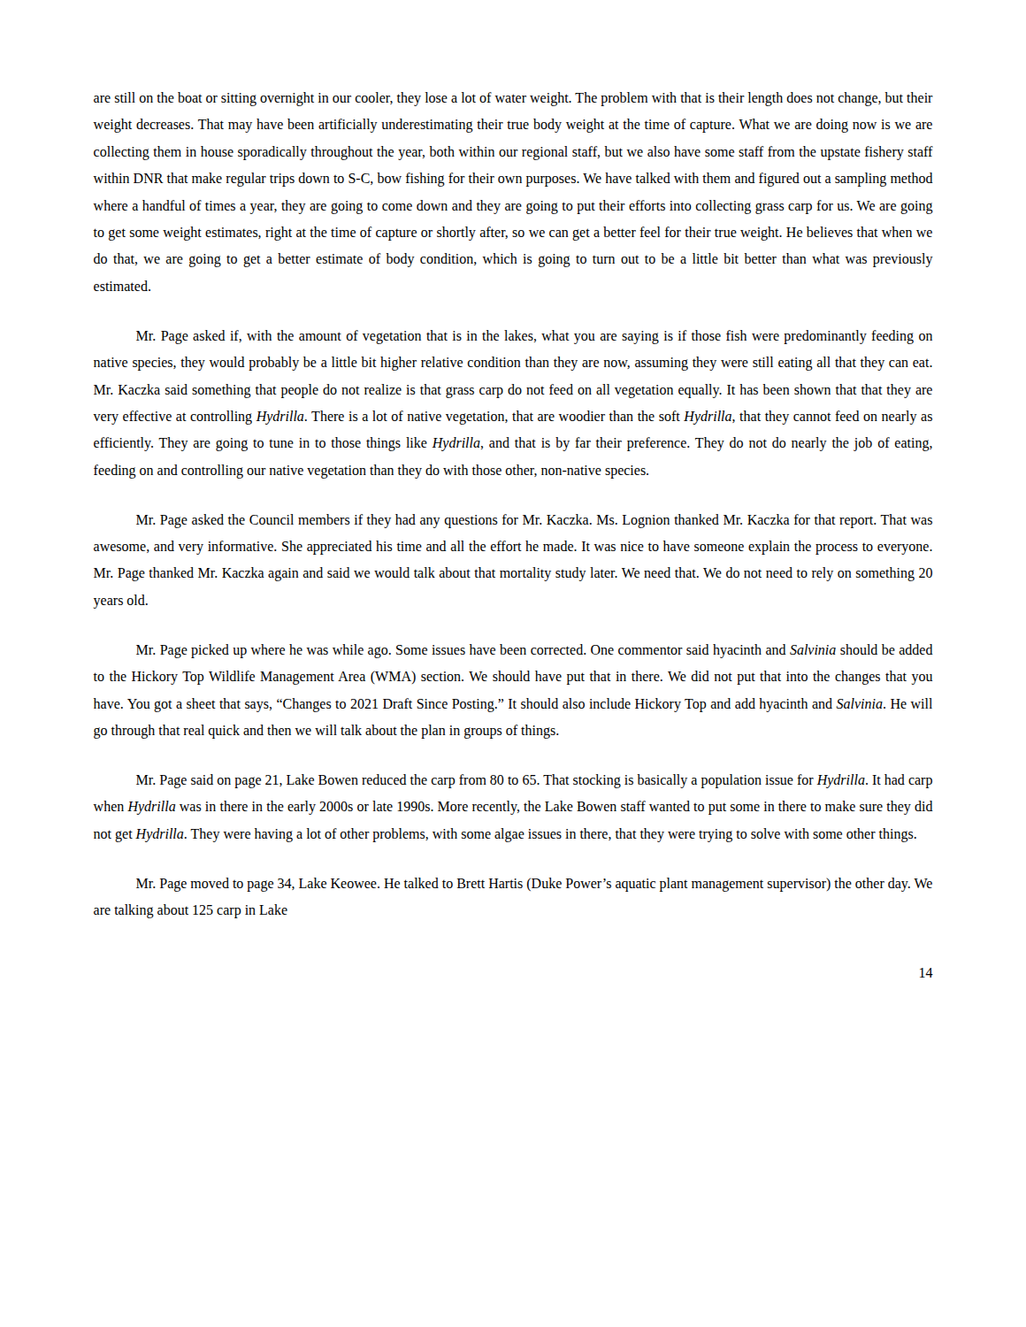are still on the boat or sitting overnight in our cooler, they lose a lot of water weight. The problem with that is their length does not change, but their weight decreases. That may have been artificially underestimating their true body weight at the time of capture. What we are doing now is we are collecting them in house sporadically throughout the year, both within our regional staff, but we also have some staff from the upstate fishery staff within DNR that make regular trips down to S-C, bow fishing for their own purposes. We have talked with them and figured out a sampling method where a handful of times a year, they are going to come down and they are going to put their efforts into collecting grass carp for us. We are going to get some weight estimates, right at the time of capture or shortly after, so we can get a better feel for their true weight. He believes that when we do that, we are going to get a better estimate of body condition, which is going to turn out to be a little bit better than what was previously estimated.
Mr. Page asked if, with the amount of vegetation that is in the lakes, what you are saying is if those fish were predominantly feeding on native species, they would probably be a little bit higher relative condition than they are now, assuming they were still eating all that they can eat. Mr. Kaczka said something that people do not realize is that grass carp do not feed on all vegetation equally. It has been shown that that they are very effective at controlling Hydrilla. There is a lot of native vegetation, that are woodier than the soft Hydrilla, that they cannot feed on nearly as efficiently. They are going to tune in to those things like Hydrilla, and that is by far their preference. They do not do nearly the job of eating, feeding on and controlling our native vegetation than they do with those other, non-native species.
Mr. Page asked the Council members if they had any questions for Mr. Kaczka. Ms. Lognion thanked Mr. Kaczka for that report. That was awesome, and very informative. She appreciated his time and all the effort he made. It was nice to have someone explain the process to everyone. Mr. Page thanked Mr. Kaczka again and said we would talk about that mortality study later. We need that. We do not need to rely on something 20 years old.
Mr. Page picked up where he was while ago. Some issues have been corrected. One commentor said hyacinth and Salvinia should be added to the Hickory Top Wildlife Management Area (WMA) section. We should have put that in there. We did not put that into the changes that you have. You got a sheet that says, “Changes to 2021 Draft Since Posting.” It should also include Hickory Top and add hyacinth and Salvinia. He will go through that real quick and then we will talk about the plan in groups of things.
Mr. Page said on page 21, Lake Bowen reduced the carp from 80 to 65. That stocking is basically a population issue for Hydrilla. It had carp when Hydrilla was in there in the early 2000s or late 1990s. More recently, the Lake Bowen staff wanted to put some in there to make sure they did not get Hydrilla. They were having a lot of other problems, with some algae issues in there, that they were trying to solve with some other things.
Mr. Page moved to page 34, Lake Keowee. He talked to Brett Hartis (Duke Power’s aquatic plant management supervisor) the other day. We are talking about 125 carp in Lake
14